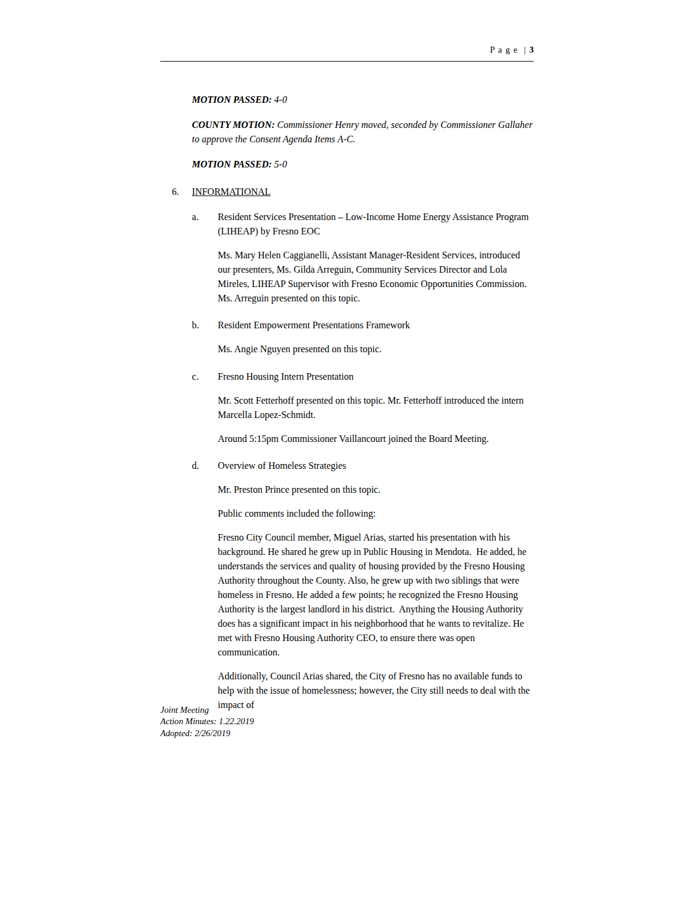P a g e | 3
MOTION PASSED: 4-0
COUNTY MOTION: Commissioner Henry moved, seconded by Commissioner Gallaher to approve the Consent Agenda Items A-C.
MOTION PASSED: 5-0
6. INFORMATIONAL
a.
Resident Services Presentation – Low-Income Home Energy Assistance Program (LIHEAP) by Fresno EOC
Ms. Mary Helen Caggianelli, Assistant Manager-Resident Services, introduced our presenters, Ms. Gilda Arreguin, Community Services Director and Lola Mireles, LIHEAP Supervisor with Fresno Economic Opportunities Commission. Ms. Arreguin presented on this topic.
b.
Resident Empowerment Presentations Framework
Ms. Angie Nguyen presented on this topic.
c.
Fresno Housing Intern Presentation
Mr. Scott Fetterhoff presented on this topic. Mr. Fetterhoff introduced the intern Marcella Lopez-Schmidt.
Around 5:15pm Commissioner Vaillancourt joined the Board Meeting.
d.
Overview of Homeless Strategies
Mr. Preston Prince presented on this topic.
Public comments included the following:
Fresno City Council member, Miguel Arias, started his presentation with his background. He shared he grew up in Public Housing in Mendota. He added, he understands the services and quality of housing provided by the Fresno Housing Authority throughout the County. Also, he grew up with two siblings that were homeless in Fresno. He added a few points; he recognized the Fresno Housing Authority is the largest landlord in his district. Anything the Housing Authority does has a significant impact in his neighborhood that he wants to revitalize. He met with Fresno Housing Authority CEO, to ensure there was open communication.
Additionally, Council Arias shared, the City of Fresno has no available funds to help with the issue of homelessness; however, the City still needs to deal with the impact of
Joint Meeting
Action Minutes: 1.22.2019
Adopted: 2/26/2019